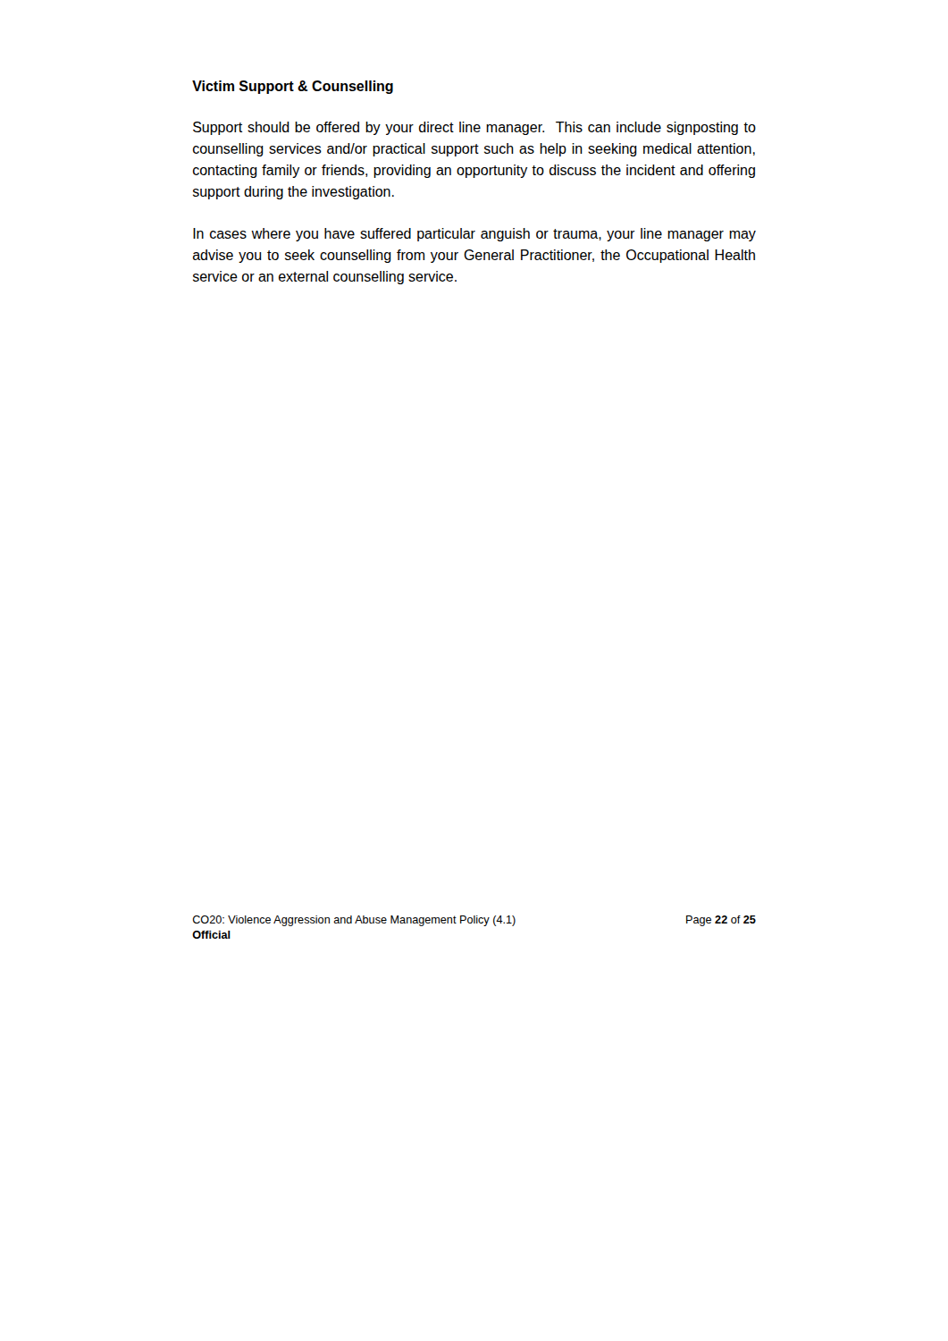Victim Support & Counselling
Support should be offered by your direct line manager. This can include signposting to counselling services and/or practical support such as help in seeking medical attention, contacting family or friends, providing an opportunity to discuss the incident and offering support during the investigation.
In cases where you have suffered particular anguish or trauma, your line manager may advise you to seek counselling from your General Practitioner, the Occupational Health service or an external counselling service.
CO20: Violence Aggression and Abuse Management Policy (4.1)
Official
Page 22 of 25